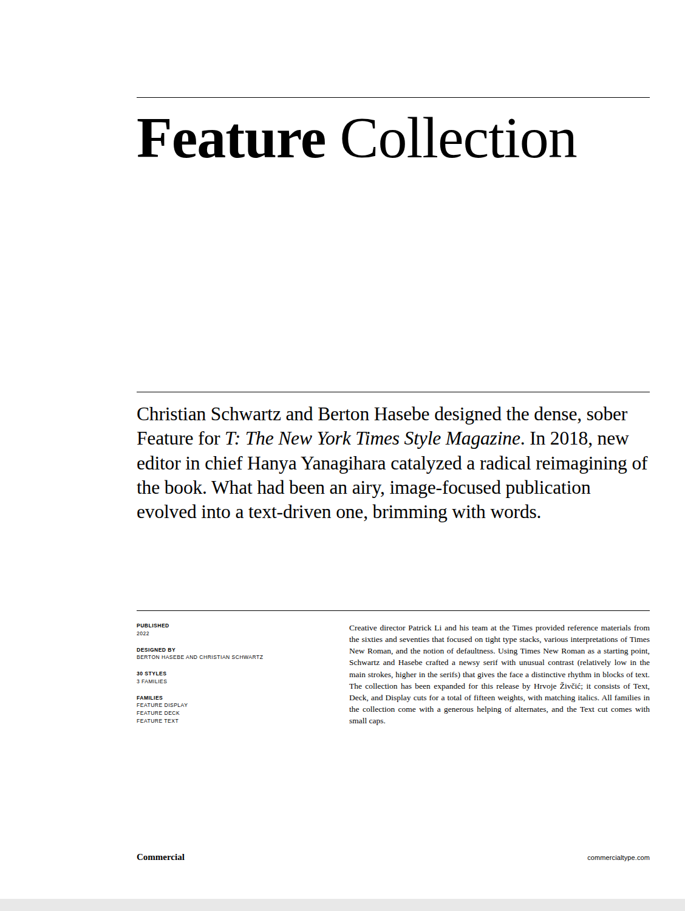Feature Collection
Christian Schwartz and Berton Hasebe designed the dense, sober Feature for T: The New York Times Style Magazine. In 2018, new editor in chief Hanya Yanagihara catalyzed a radical reimagining of the book. What had been an airy, image-focused publication evolved into a text-driven one, brimming with words.
Published
2022
Designed by
Berton Hasebe and Christian Schwartz
30 Styles
3 Families
Families
Feature Display
Feature Deck
Feature Text
Creative director Patrick Li and his team at the Times provided reference materials from the sixties and seventies that focused on tight type stacks, various interpretations of Times New Roman, and the notion of defaultness. Using Times New Roman as a starting point, Schwartz and Hasebe crafted a newsy serif with unusual contrast (relatively low in the main strokes, higher in the serifs) that gives the face a distinctive rhythm in blocks of text. The collection has been expanded for this release by Hrvoje Živčić; it consists of Text, Deck, and Display cuts for a total of fifteen weights, with matching italics. All families in the collection come with a generous helping of alternates, and the Text cut comes with small caps.
Commercial commercialtype.com